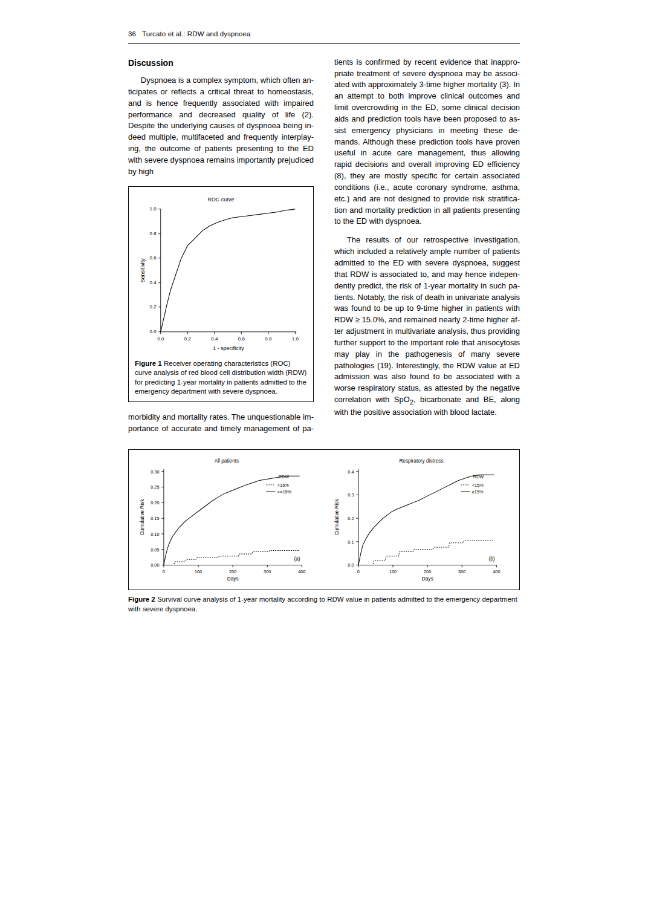36 Turcato et al.: RDW and dyspnoea
Discussion
Dyspnoea is a complex symptom, which often anticipates or reflects a critical threat to homeostasis, and is hence frequently associated with impaired performance and decreased quality of life (2). Despite the underlying causes of dyspnoea being indeed multiple, multifaceted and frequently interplaying, the outcome of patients presenting to the ED with severe dyspnoea remains importantly prejudiced by high
ROC curve 0.0 0.2 0.4 0.6 0.8 1.0 0.0 0.2 0.4 0.6 0.8 1.0 1 - specificity Sensitivity
Figure 1 Receiver operating characteristics (ROC) curve analysis of red blood cell distribution width (RDW) for predicting 1-year mortality in patients admitted to the emergency department with severe dyspnoea.
morbidity and mortality rates. The unquestionable importance of accurate and timely management of patients is confirmed by recent evidence that inappropriate treatment of severe dyspnoea may be associated with approximately 3-time higher mortality (3). In an attempt to both improve clinical outcomes and limit overcrowding in the ED, some clinical decision aids and prediction tools have been proposed to assist emergency physicians in meeting these demands. Although these prediction tools have proven useful in acute care management, thus allowing rapid decisions and overall improving ED efficiency (8), they are mostly specific for certain associated conditions (i.e., acute coronary syndrome, asthma, etc.) and are not designed to provide risk stratification and mortality prediction in all patients presenting to the ED with dyspnoea.
The results of our retrospective investigation, which included a relatively ample number of patients admitted to the ED with severe dyspnoea, suggest that RDW is associated to, and may hence independently predict, the risk of 1-year mortality in such patients. Notably, the risk of death in univariate analysis was found to be up to 9-time higher in patients with RDW ≥ 15.0%, and remained nearly 2-time higher after adjustment in multivariate analysis, thus providing further support to the important role that anisocytosis may play in the pathogenesis of many severe pathologies (19). Interestingly, the RDW value at ED admission was also found to be associated with a worse respiratory status, as attested by the negative correlation with SpO2, bicarbonate and BE, along with the positive association with blood lactate.
All patients 0.00 0.05 0.10 0.15 0.20 0.25 0.30 0 100 200 300 400 Days Cumulative Risk RDW <15% >=15% (a)
Respiratory distress 0.0 0.1 0.2 0.3 0.4 0 100 200 300 400 Days Cumulative Risk RDW <15% ≥15% (b)
Figure 2 Survival curve analysis of 1-year mortality according to RDW value in patients admitted to the emergency department with severe dyspnoea.